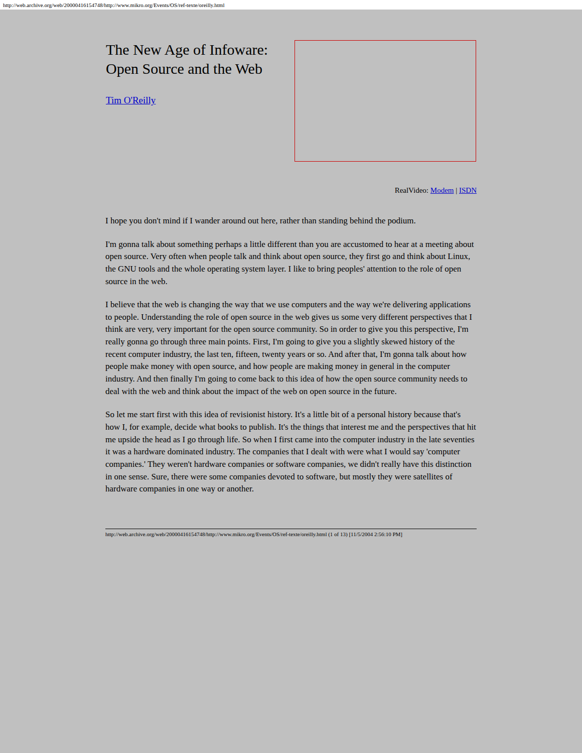http://web.archive.org/web/20000416154748/http://www.mikro.org/Events/OS/ref-texte/oreilly.html
| The New Age of Infoware: Open Source and the Web Tim O'Reilly | |
RealVideo: Modem | ISDN
I hope you don't mind if I wander around out here, rather than standing behind the podium.
I'm gonna talk about something perhaps a little different than you are accustomed to hear at a meeting about open source. Very often when people talk and think about open source, they first go and think about Linux, the GNU tools and the whole operating system layer. I like to bring peoples' attention to the role of open source in the web.
I believe that the web is changing the way that we use computers and the way we're delivering applications to people. Understanding the role of open source in the web gives us some very different perspectives that I think are very, very important for the open source community. So in order to give you this perspective, I'm really gonna go through three main points. First, I'm going to give you a slightly skewed history of the recent computer industry, the last ten, fifteen, twenty years or so. And after that, I'm gonna talk about how people make money with open source, and how people are making money in general in the computer industry. And then finally I'm going to come back to this idea of how the open source community needs to deal with the web and think about the impact of the web on open source in the future.
So let me start first with this idea of revisionist history. It's a little bit of a personal history because that's how I, for example, decide what books to publish. It's the things that interest me and the perspectives that hit me upside the head as I go through life. So when I first came into the computer industry in the late seventies it was a hardware dominated industry. The companies that I dealt with were what I would say 'computer companies.' They weren't hardware companies or software companies, we didn't really have this distinction in one sense. Sure, there were some companies devoted to software, but mostly they were satellites of hardware companies in one way or another.
http://web.archive.org/web/20000416154748/http://www.mikro.org/Events/OS/ref-texte/oreilly.html (1 of 13) [11/5/2004 2:56:10 PM]